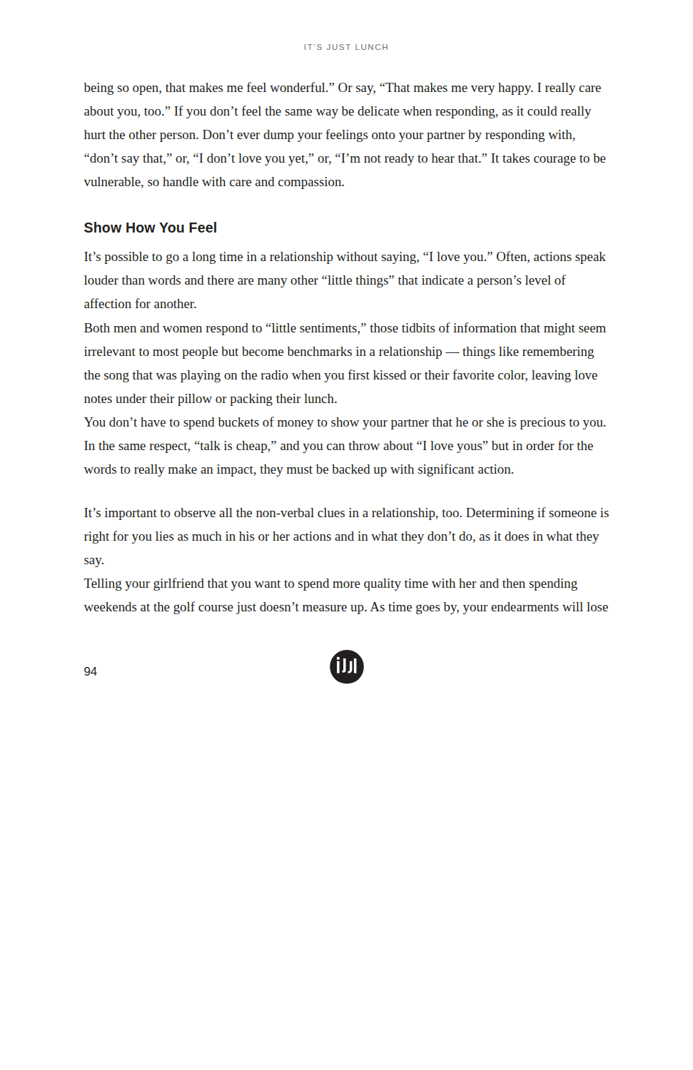It’s Just Lunch
being so open, that makes me feel wonderful.” Or say, “That makes me very happy. I really care about you, too.” If you don’t feel the same way be delicate when responding, as it could really hurt the other person. Don’t ever dump your feelings onto your partner by responding with, “don’t say that,” or, “I don’t love you yet,” or, “I’m not ready to hear that.” It takes courage to be vulnerable, so handle with care and compassion.
Show How You Feel
It’s possible to go a long time in a relationship without saying, “I love you.” Often, actions speak louder than words and there are many other “little things” that indicate a person’s level of affection for another.
Both men and women respond to “little sentiments,” those tidbits of information that might seem irrelevant to most people but become benchmarks in a relationship — things like remembering the song that was playing on the radio when you first kissed or their favorite color, leaving love notes under their pillow or packing their lunch.
You don’t have to spend buckets of money to show your partner that he or she is precious to you. In the same respect, “talk is cheap,” and you can throw about “I love yous” but in order for the words to really make an impact, they must be backed up with significant action.
It’s important to observe all the non-verbal clues in a relationship, too. Determining if someone is right for you lies as much in his or her actions and in what they don’t do, as it does in what they say.
Telling your girlfriend that you want to spend more quality time with her and then spending weekends at the golf course just doesn’t measure up. As time goes by, your endearments will lose
94